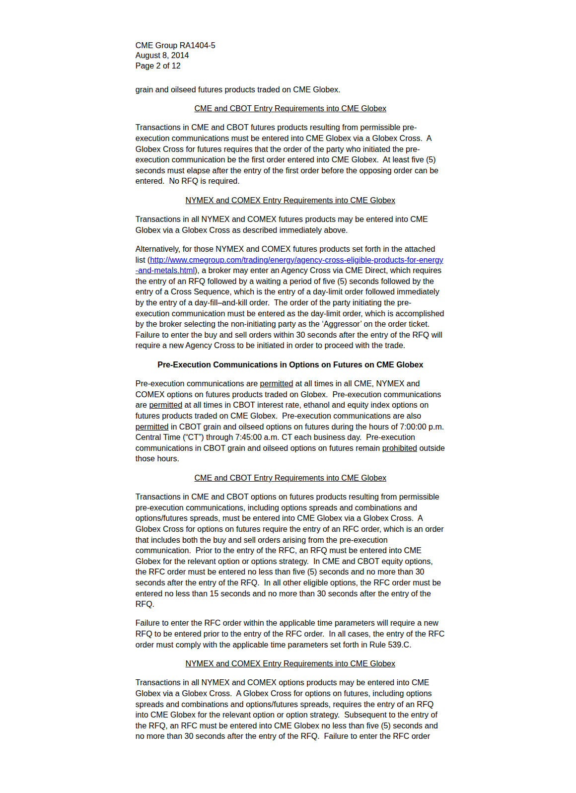CME Group RA1404-5
August 8, 2014
Page 2 of 12
grain and oilseed futures products traded on CME Globex.
CME and CBOT Entry Requirements into CME Globex
Transactions in CME and CBOT futures products resulting from permissible pre-execution communications must be entered into CME Globex via a Globex Cross. A Globex Cross for futures requires that the order of the party who initiated the pre-execution communication be the first order entered into CME Globex. At least five (5) seconds must elapse after the entry of the first order before the opposing order can be entered. No RFQ is required.
NYMEX and COMEX Entry Requirements into CME Globex
Transactions in all NYMEX and COMEX futures products may be entered into CME Globex via a Globex Cross as described immediately above.
Alternatively, for those NYMEX and COMEX futures products set forth in the attached list (http://www.cmegroup.com/trading/energy/agency-cross-eligible-products-for-energy-and-metals.html), a broker may enter an Agency Cross via CME Direct, which requires the entry of an RFQ followed by a waiting a period of five (5) seconds followed by the entry of a Cross Sequence, which is the entry of a day-limit order followed immediately by the entry of a day-fill–and-kill order. The order of the party initiating the pre-execution communication must be entered as the day-limit order, which is accomplished by the broker selecting the non-initiating party as the ‘Aggressor’ on the order ticket. Failure to enter the buy and sell orders within 30 seconds after the entry of the RFQ will require a new Agency Cross to be initiated in order to proceed with the trade.
Pre-Execution Communications in Options on Futures on CME Globex
Pre-execution communications are permitted at all times in all CME, NYMEX and COMEX options on futures products traded on Globex. Pre-execution communications are permitted at all times in CBOT interest rate, ethanol and equity index options on futures products traded on CME Globex. Pre-execution communications are also permitted in CBOT grain and oilseed options on futures during the hours of 7:00:00 p.m. Central Time (“CT”) through 7:45:00 a.m. CT each business day. Pre-execution communications in CBOT grain and oilseed options on futures remain prohibited outside those hours.
CME and CBOT Entry Requirements into CME Globex
Transactions in CME and CBOT options on futures products resulting from permissible pre-execution communications, including options spreads and combinations and options/futures spreads, must be entered into CME Globex via a Globex Cross. A Globex Cross for options on futures require the entry of an RFC order, which is an order that includes both the buy and sell orders arising from the pre-execution communication. Prior to the entry of the RFC, an RFQ must be entered into CME Globex for the relevant option or options strategy. In CME and CBOT equity options, the RFC order must be entered no less than five (5) seconds and no more than 30 seconds after the entry of the RFQ. In all other eligible options, the RFC order must be entered no less than 15 seconds and no more than 30 seconds after the entry of the RFQ.
Failure to enter the RFC order within the applicable time parameters will require a new RFQ to be entered prior to the entry of the RFC order. In all cases, the entry of the RFC order must comply with the applicable time parameters set forth in Rule 539.C.
NYMEX and COMEX Entry Requirements into CME Globex
Transactions in all NYMEX and COMEX options products may be entered into CME Globex via a Globex Cross. A Globex Cross for options on futures, including options spreads and combinations and options/futures spreads, requires the entry of an RFQ into CME Globex for the relevant option or option strategy. Subsequent to the entry of the RFQ, an RFC must be entered into CME Globex no less than five (5) seconds and no more than 30 seconds after the entry of the RFQ. Failure to enter the RFC order